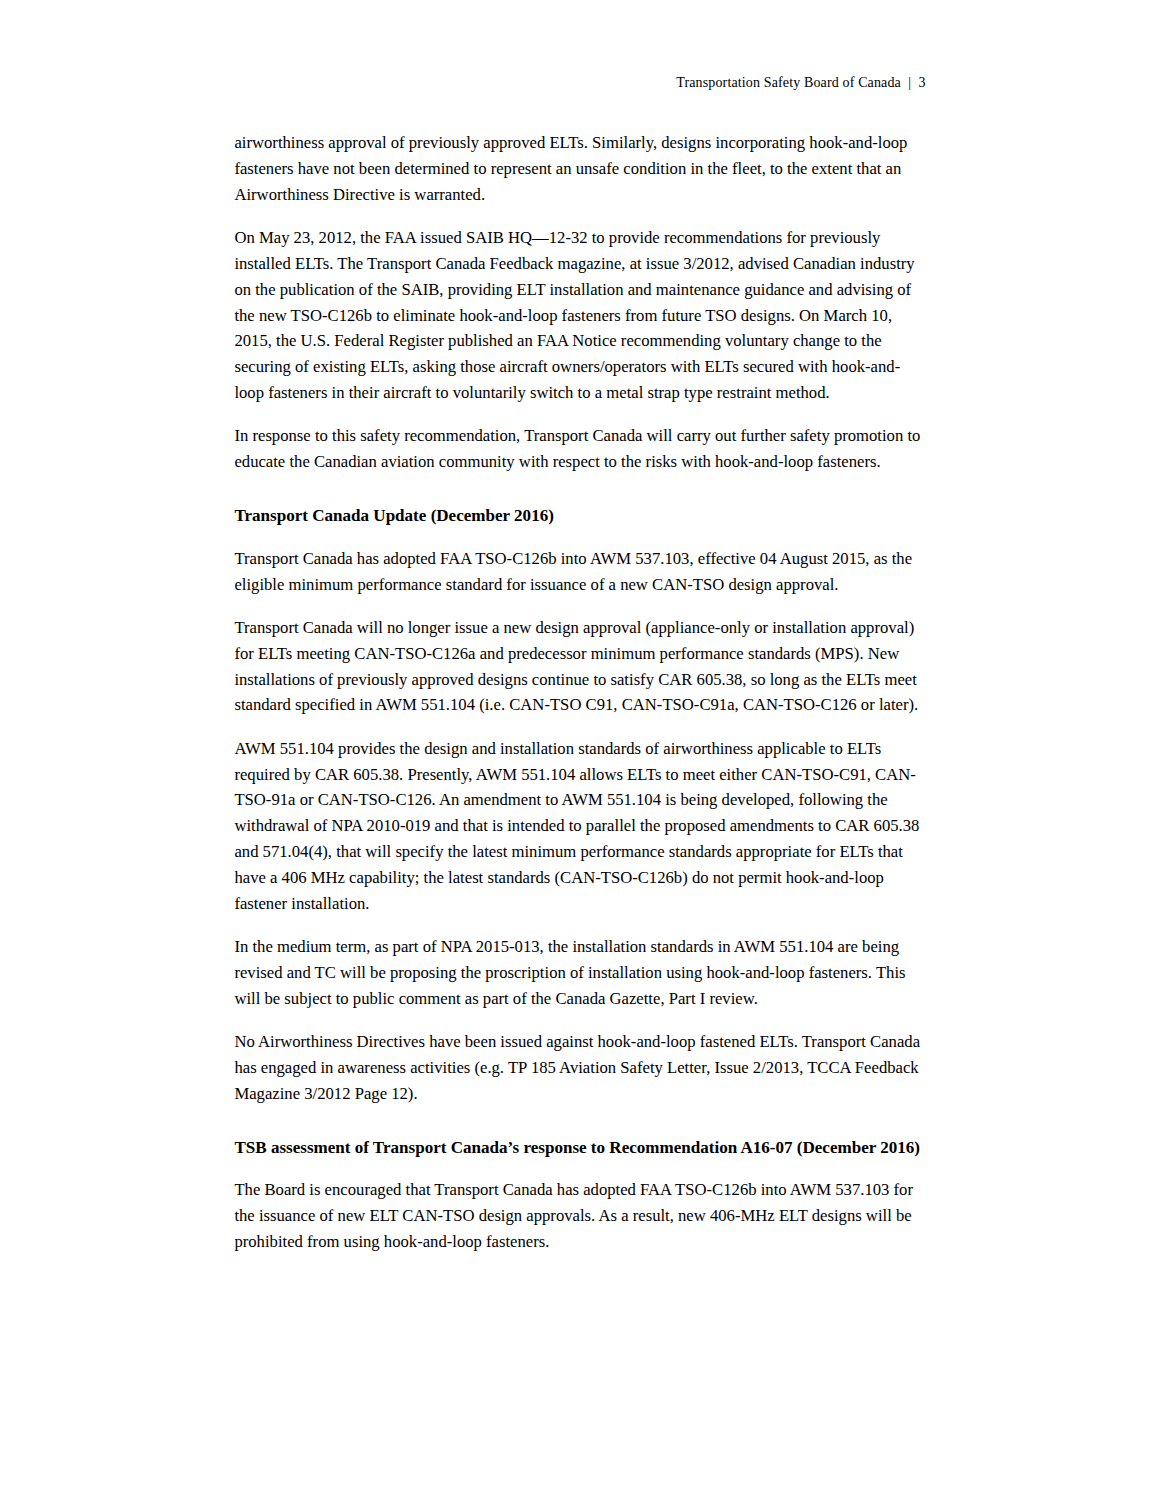Transportation Safety Board of Canada | 3
airworthiness approval of previously approved ELTs. Similarly, designs incorporating hook-and-loop fasteners have not been determined to represent an unsafe condition in the fleet, to the extent that an Airworthiness Directive is warranted.
On May 23, 2012, the FAA issued SAIB HQ—12-32 to provide recommendations for previously installed ELTs. The Transport Canada Feedback magazine, at issue 3/2012, advised Canadian industry on the publication of the SAIB, providing ELT installation and maintenance guidance and advising of the new TSO-C126b to eliminate hook-and-loop fasteners from future TSO designs. On March 10, 2015, the U.S. Federal Register published an FAA Notice recommending voluntary change to the securing of existing ELTs, asking those aircraft owners/operators with ELTs secured with hook-and-loop fasteners in their aircraft to voluntarily switch to a metal strap type restraint method.
In response to this safety recommendation, Transport Canada will carry out further safety promotion to educate the Canadian aviation community with respect to the risks with hook-and-loop fasteners.
Transport Canada Update (December 2016)
Transport Canada has adopted FAA TSO-C126b into AWM 537.103, effective 04 August 2015, as the eligible minimum performance standard for issuance of a new CAN-TSO design approval.
Transport Canada will no longer issue a new design approval (appliance-only or installation approval) for ELTs meeting CAN-TSO-C126a and predecessor minimum performance standards (MPS). New installations of previously approved designs continue to satisfy CAR 605.38, so long as the ELTs meet standard specified in AWM 551.104 (i.e. CAN-TSO C91, CAN-TSO-C91a, CAN-TSO-C126 or later).
AWM 551.104 provides the design and installation standards of airworthiness applicable to ELTs required by CAR 605.38. Presently, AWM 551.104 allows ELTs to meet either CAN-TSO-C91, CAN-TSO-91a or CAN-TSO-C126. An amendment to AWM 551.104 is being developed, following the withdrawal of NPA 2010-019 and that is intended to parallel the proposed amendments to CAR 605.38 and 571.04(4), that will specify the latest minimum performance standards appropriate for ELTs that have a 406 MHz capability; the latest standards (CAN-TSO-C126b) do not permit hook-and-loop fastener installation.
In the medium term, as part of NPA 2015-013, the installation standards in AWM 551.104 are being revised and TC will be proposing the proscription of installation using hook-and-loop fasteners. This will be subject to public comment as part of the Canada Gazette, Part I review.
No Airworthiness Directives have been issued against hook-and-loop fastened ELTs. Transport Canada has engaged in awareness activities (e.g. TP 185 Aviation Safety Letter, Issue 2/2013, TCCA Feedback Magazine 3/2012 Page 12).
TSB assessment of Transport Canada’s response to Recommendation A16-07 (December 2016)
The Board is encouraged that Transport Canada has adopted FAA TSO-C126b into AWM 537.103 for the issuance of new ELT CAN-TSO design approvals. As a result, new 406-MHz ELT designs will be prohibited from using hook-and-loop fasteners.